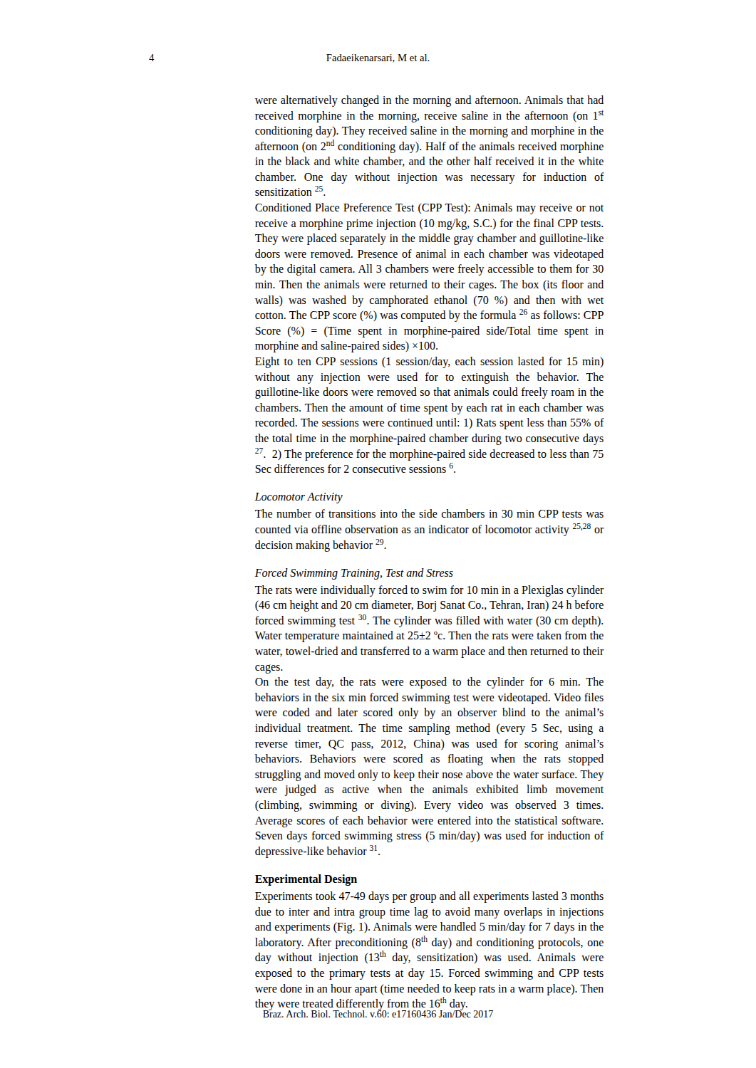4 Fadaeikenarsari, M et al.
were alternatively changed in the morning and afternoon. Animals that had received morphine in the morning, receive saline in the afternoon (on 1st conditioning day). They received saline in the morning and morphine in the afternoon (on 2nd conditioning day). Half of the animals received morphine in the black and white chamber, and the other half received it in the white chamber. One day without injection was necessary for induction of sensitization 25.
Conditioned Place Preference Test (CPP Test): Animals may receive or not receive a morphine prime injection (10 mg/kg, S.C.) for the final CPP tests. They were placed separately in the middle gray chamber and guillotine-like doors were removed. Presence of animal in each chamber was videotaped by the digital camera. All 3 chambers were freely accessible to them for 30 min. Then the animals were returned to their cages. The box (its floor and walls) was washed by camphorated ethanol (70 %) and then with wet cotton. The CPP score (%) was computed by the formula 26 as follows: CPP Score (%) = (Time spent in morphine-paired side/Total time spent in morphine and saline-paired sides) ×100.
Eight to ten CPP sessions (1 session/day, each session lasted for 15 min) without any injection were used for to extinguish the behavior. The guillotine-like doors were removed so that animals could freely roam in the chambers. Then the amount of time spent by each rat in each chamber was recorded. The sessions were continued until: 1) Rats spent less than 55% of the total time in the morphine-paired chamber during two consecutive days 27. 2) The preference for the morphine-paired side decreased to less than 75 Sec differences for 2 consecutive sessions 6.
Locomotor Activity
The number of transitions into the side chambers in 30 min CPP tests was counted via offline observation as an indicator of locomotor activity 25,28 or decision making behavior 29.
Forced Swimming Training, Test and Stress
The rats were individually forced to swim for 10 min in a Plexiglas cylinder (46 cm height and 20 cm diameter, Borj Sanat Co., Tehran, Iran) 24 h before forced swimming test 30. The cylinder was filled with water (30 cm depth). Water temperature maintained at 25±2 ºc. Then the rats were taken from the water, towel-dried and transferred to a warm place and then returned to their cages.
On the test day, the rats were exposed to the cylinder for 6 min. The behaviors in the six min forced swimming test were videotaped. Video files were coded and later scored only by an observer blind to the animal’s individual treatment. The time sampling method (every 5 Sec, using a reverse timer, QC pass, 2012, China) was used for scoring animal’s behaviors. Behaviors were scored as floating when the rats stopped struggling and moved only to keep their nose above the water surface. They were judged as active when the animals exhibited limb movement (climbing, swimming or diving). Every video was observed 3 times. Average scores of each behavior were entered into the statistical software. Seven days forced swimming stress (5 min/day) was used for induction of depressive-like behavior 31.
Experimental Design
Experiments took 47-49 days per group and all experiments lasted 3 months due to inter and intra group time lag to avoid many overlaps in injections and experiments (Fig. 1). Animals were handled 5 min/day for 7 days in the laboratory. After preconditioning (8th day) and conditioning protocols, one day without injection (13th day, sensitization) was used. Animals were exposed to the primary tests at day 15. Forced swimming and CPP tests were done in an hour apart (time needed to keep rats in a warm place). Then they were treated differently from the 16th day.
Braz. Arch. Biol. Technol. v.60: e17160436 Jan/Dec 2017